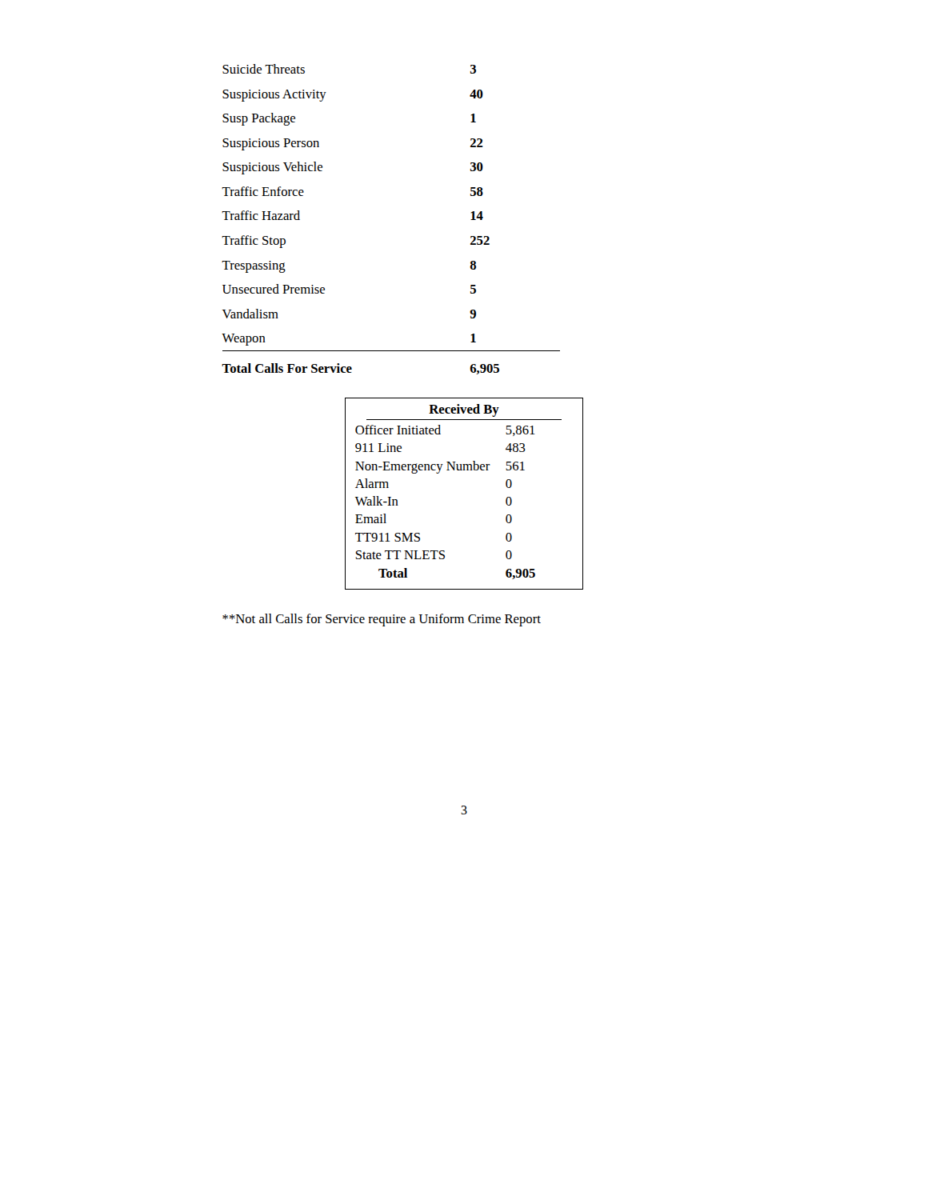| Suicide Threats | 3 |
| Suspicious Activity | 40 |
| Susp Package | 1 |
| Suspicious Person | 22 |
| Suspicious Vehicle | 30 |
| Traffic Enforce | 58 |
| Traffic Hazard | 14 |
| Traffic Stop | 252 |
| Trespassing | 8 |
| Unsecured Premise | 5 |
| Vandalism | 9 |
| Weapon | 1 |
| Total Calls For Service | 6,905 |
Received By
| Officer Initiated | 5,861 |
| 911 Line | 483 |
| Non-Emergency Number | 561 |
| Alarm | 0 |
| Walk-In | 0 |
| Email | 0 |
| TT911 SMS | 0 |
| State TT NLETS | 0 |
| Total | 6,905 |
**Not all Calls for Service require a Uniform Crime Report
3